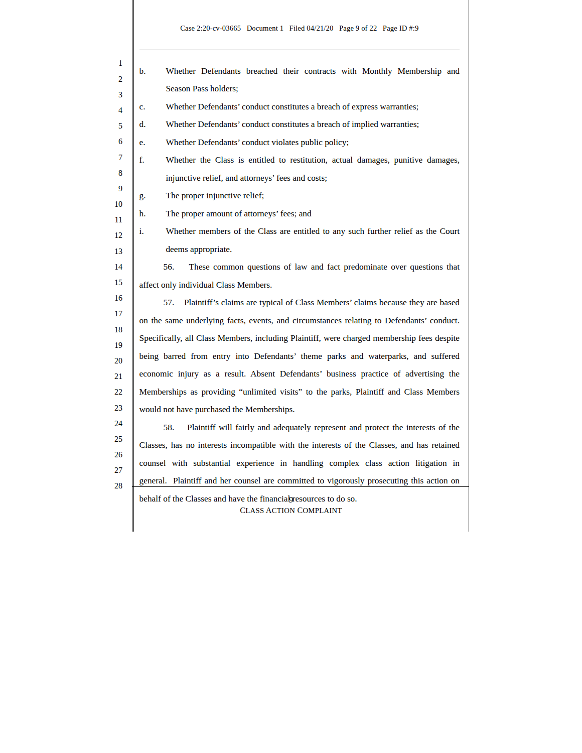Case 2:20-cv-03665 Document 1 Filed 04/21/20 Page 9 of 22 Page ID #:9
1
2
3
4
5
6
7
8
9
10
11
12
13
14
15
16
17
18
19
20
21
22
23
24
25
26
27
28
b. Whether Defendants breached their contracts with Monthly Membership and Season Pass holders;
c. Whether Defendants’ conduct constitutes a breach of express warranties;
d. Whether Defendants’ conduct constitutes a breach of implied warranties;
e. Whether Defendants’ conduct violates public policy;
f. Whether the Class is entitled to restitution, actual damages, punitive damages, injunctive relief, and attorneys’ fees and costs;
g. The proper injunctive relief;
h. The proper amount of attorneys’ fees; and
i. Whether members of the Class are entitled to any such further relief as the Court deems appropriate.
56. These common questions of law and fact predominate over questions that affect only individual Class Members.
57. Plaintiff’s claims are typical of Class Members’ claims because they are based on the same underlying facts, events, and circumstances relating to Defendants’ conduct. Specifically, all Class Members, including Plaintiff, were charged membership fees despite being barred from entry into Defendants’ theme parks and waterparks, and suffered economic injury as a result. Absent Defendants’ business practice of advertising the Memberships as providing “unlimited visits” to the parks, Plaintiff and Class Members would not have purchased the Memberships.
58. Plaintiff will fairly and adequately represent and protect the interests of the Classes, has no interests incompatible with the interests of the Classes, and has retained counsel with substantial experience in handling complex class action litigation in general. Plaintiff and her counsel are committed to vigorously prosecuting this action on behalf of the Classes and have the financial resources to do so.
9
CLASS ACTION COMPLAINT